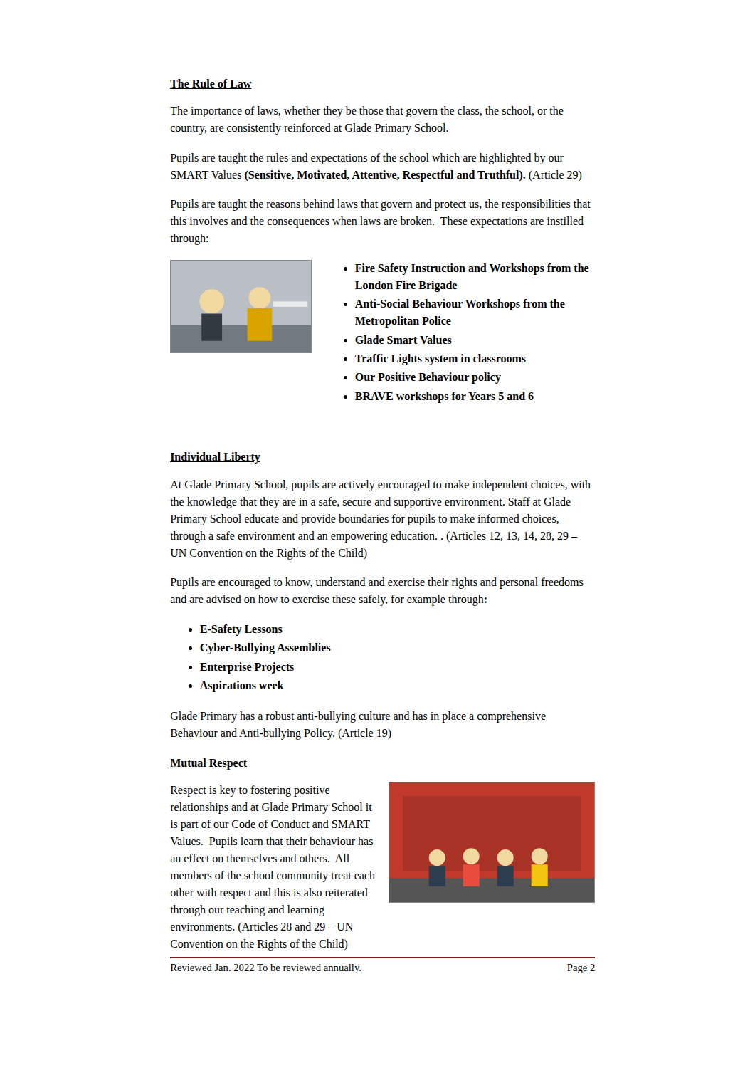The Rule of Law
The importance of laws, whether they be those that govern the class, the school, or the country, are consistently reinforced at Glade Primary School.
Pupils are taught the rules and expectations of the school which are highlighted by our SMART Values (Sensitive, Motivated, Attentive, Respectful and Truthful). (Article 29)
Pupils are taught the reasons behind laws that govern and protect us, the responsibilities that this involves and the consequences when laws are broken. These expectations are instilled through:
Fire Safety Instruction and Workshops from the London Fire Brigade
Anti-Social Behaviour Workshops from the Metropolitan Police
Glade Smart Values
Traffic Lights system in classrooms
Our Positive Behaviour policy
BRAVE workshops for Years 5 and 6
Individual Liberty
At Glade Primary School, pupils are actively encouraged to make independent choices, with the knowledge that they are in a safe, secure and supportive environment. Staff at Glade Primary School educate and provide boundaries for pupils to make informed choices, through a safe environment and an empowering education. . (Articles 12, 13, 14, 28, 29 – UN Convention on the Rights of the Child)
Pupils are encouraged to know, understand and exercise their rights and personal freedoms and are advised on how to exercise these safely, for example through:
E-Safety Lessons
Cyber-Bullying Assemblies
Enterprise Projects
Aspirations week
Glade Primary has a robust anti-bullying culture and has in place a comprehensive Behaviour and Anti-bullying Policy. (Article 19)
Mutual Respect
Respect is key to fostering positive relationships and at Glade Primary School it is part of our Code of Conduct and SMART Values. Pupils learn that their behaviour has an effect on themselves and others. All members of the school community treat each other with respect and this is also reiterated through our teaching and learning environments. (Articles 28 and 29 – UN Convention on the Rights of the Child)
Reviewed Jan. 2022 To be reviewed annually. Page 2